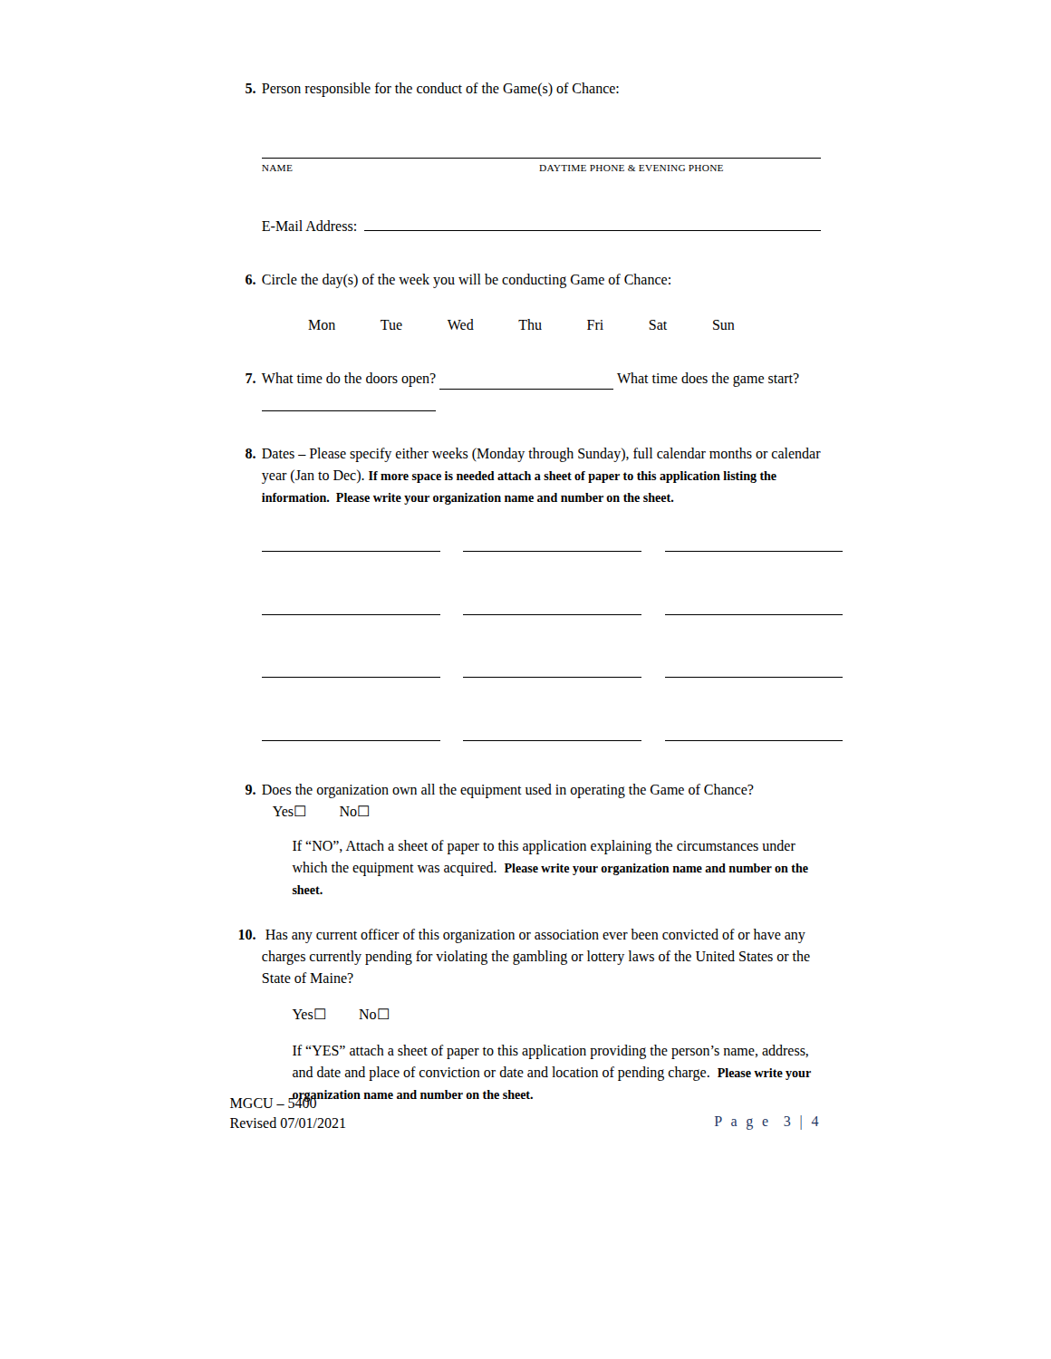5. Person responsible for the conduct of the Game(s) of Chance:
Name Daytime Phone & Evening Phone
E-Mail Address:
6. Circle the day(s) of the week you will be conducting Game of Chance:
Mon Tue Wed Thu Fri Sat Sun
7. What time do the doors open? What time does the game start?
8. Dates – Please specify either weeks (Monday through Sunday), full calendar months or calendar year (Jan to Dec). If more space is needed attach a sheet of paper to this application listing the information. Please write your organization name and number on the sheet.
9. Does the organization own all the equipment used in operating the Game of Chance? Yes☐ No☐
If “NO”, Attach a sheet of paper to this application explaining the circumstances under which the equipment was acquired. Please write your organization name and number on the sheet.
10. Has any current officer of this organization or association ever been convicted of or have any charges currently pending for violating the gambling or lottery laws of the United States or the State of Maine?
Yes☐ No☐
If “YES” attach a sheet of paper to this application providing the person’s name, address, and date and place of conviction or date and location of pending charge. Please write your organization name and number on the sheet.
MGCU – 5400
Revised 07/01/2021
P a g e 3 | 4